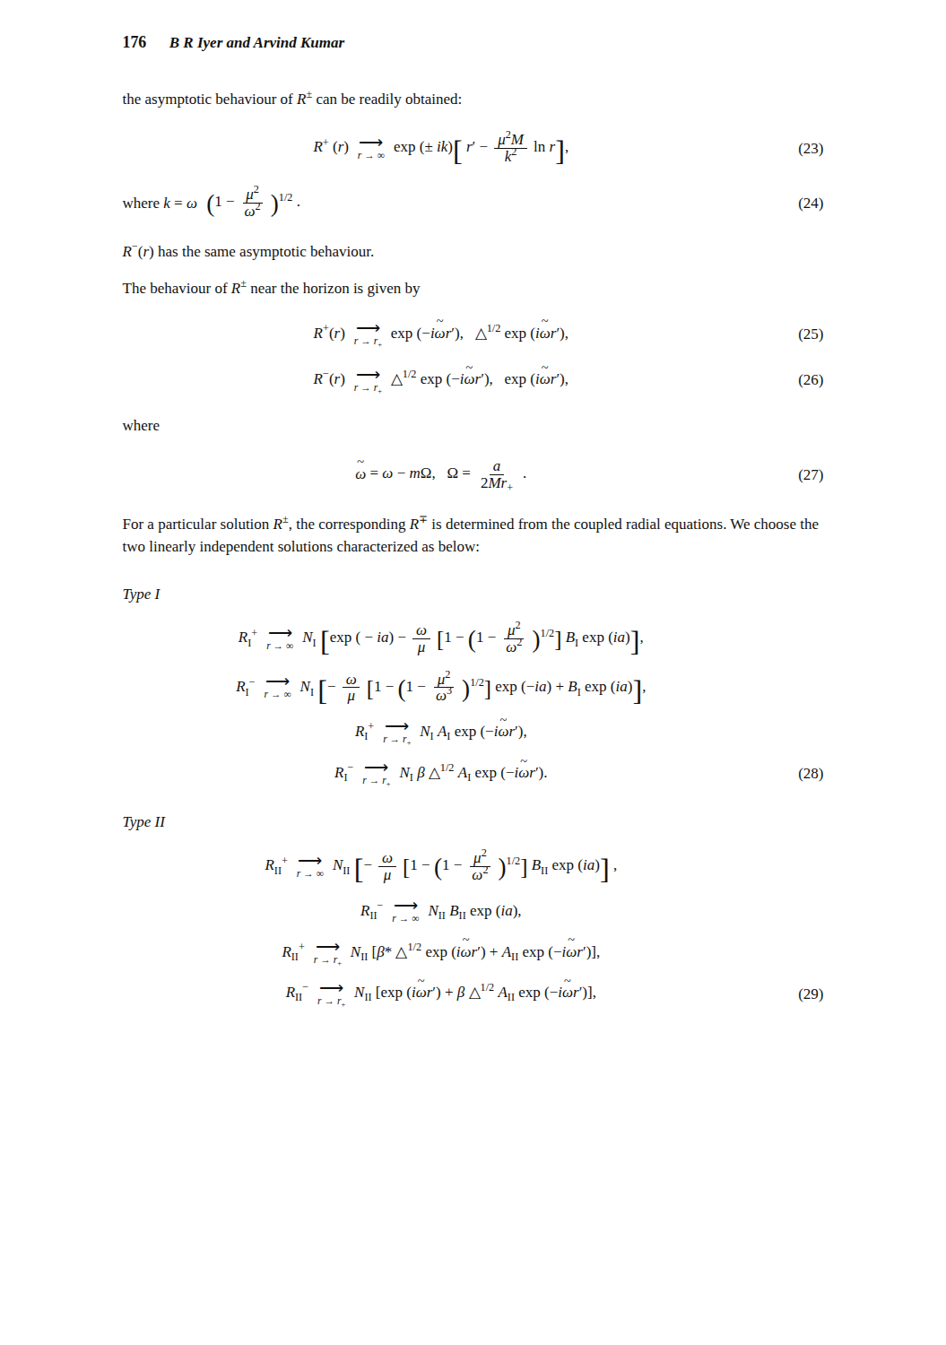176 B R Iyer and Arvind Kumar
the asymptotic behaviour of R± can be readily obtained:
R+ (r) ⟶r → ∞ exp (± ik)[ r′ − μ2M k2 ln r],
(23)
where k = ω
(1 − μ2 ω2 )1/2 .
(24)
R−(r) has the same asymptotic behaviour.
The behaviour of R± near the horizon is given by
R+(r) ⟶r → r+ exp (−iωr′), △1/2 exp (iωr′),
(25)
R−(r) ⟶r → r+ △1/2 exp (−iωr′), exp (iωr′),
(26)
where
ω = ω − m Ω, Ω = a 2Mr+ .
(27)
For a particular solution R±, the corresponding R∓ is determined from the coupled radial equations. We choose the two linearly independent solutions characterized as below:
Type I
RI+ ⟶r → ∞ NI [exp ( − ia) − ωμ [1 − (1 − μ2 ω2 )1/2] BI exp (ia)],
RI− ⟶r → ∞ NI [− ωμ [1 − (1 − μ2 ω3 )1/2] exp (−ia) + BI exp (ia)],
RI+ ⟶r → r+ NI AI exp (−iωr′),
RI− ⟶r → r+ NI β △1/2 AI exp (−iωr′).
(28)
Type II
RII+ ⟶r → ∞ NII [− ωμ [1 − (1 − μ2 ω2 )1/2] BII exp (ia)] ,
RII− ⟶r → ∞ NII BII exp (ia),
RII+ ⟶r → r+ NII [β* △1/2 exp (iωr′) + AII exp (−iωr′)],
RII− ⟶r → r+ NII [exp (iωr′) + β △1/2 AII exp (−iωr′)],
(29)